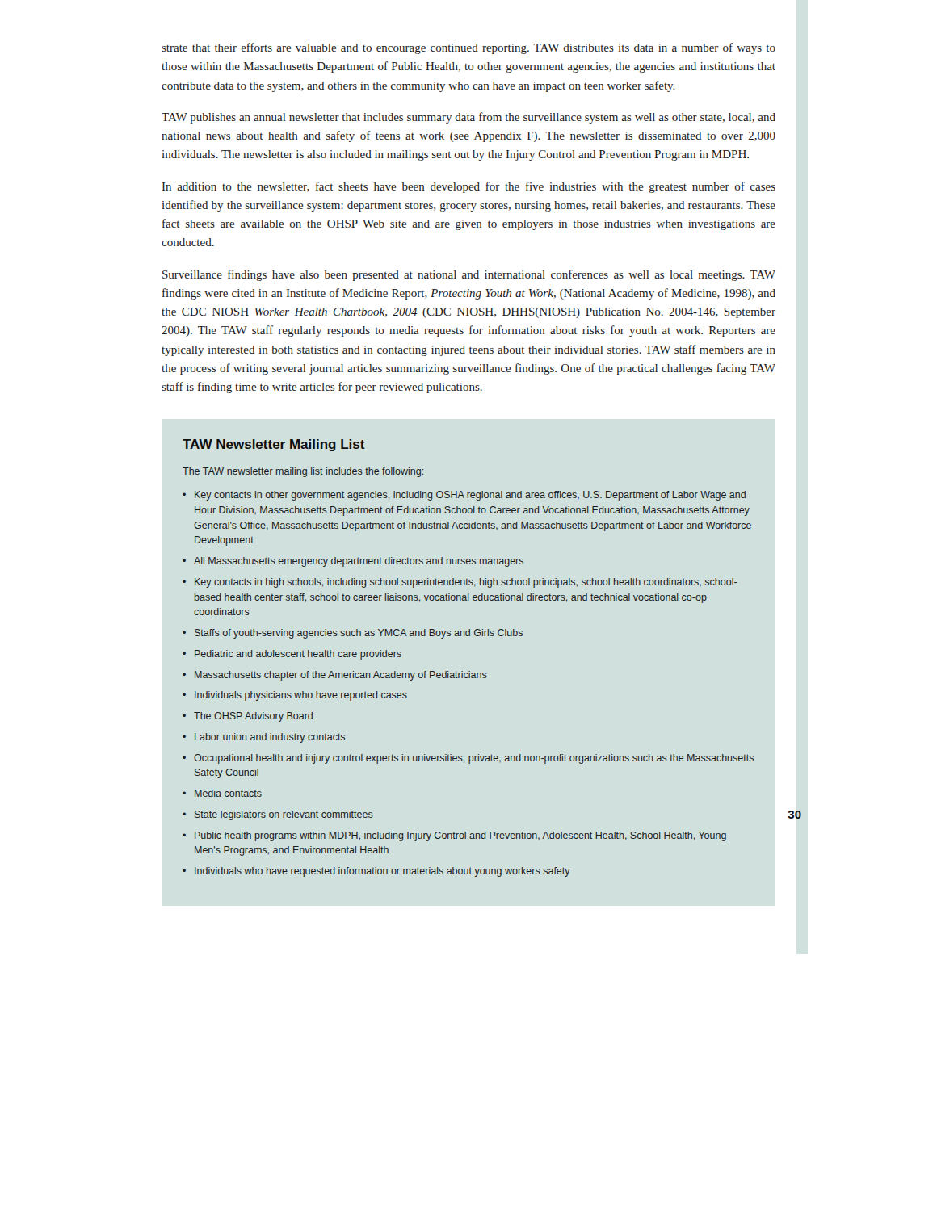strate that their efforts are valuable and to encourage continued reporting. TAW distributes its data in a number of ways to those within the Massachusetts Department of Public Health, to other government agencies, the agencies and institutions that contribute data to the system, and others in the community who can have an impact on teen worker safety.
TAW publishes an annual newsletter that includes summary data from the surveillance system as well as other state, local, and national news about health and safety of teens at work (see Appendix F). The newsletter is disseminated to over 2,000 individuals. The newsletter is also included in mailings sent out by the Injury Control and Prevention Program in MDPH.
In addition to the newsletter, fact sheets have been developed for the five industries with the greatest number of cases identified by the surveillance system: department stores, grocery stores, nursing homes, retail bakeries, and restaurants. These fact sheets are available on the OHSP Web site and are given to employers in those industries when investigations are conducted.
Surveillance findings have also been presented at national and international conferences as well as local meetings. TAW findings were cited in an Institute of Medicine Report, Protecting Youth at Work, (National Academy of Medicine, 1998), and the CDC NIOSH Worker Health Chartbook, 2004 (CDC NIOSH, DHHS(NIOSH) Publication No. 2004-146, September 2004). The TAW staff regularly responds to media requests for information about risks for youth at work. Reporters are typically interested in both statistics and in contacting injured teens about their individual stories. TAW staff members are in the process of writing several journal articles summarizing surveillance findings. One of the practical challenges facing TAW staff is finding time to write articles for peer reviewed pulications.
TAW Newsletter Mailing List
The TAW newsletter mailing list includes the following:
Key contacts in other government agencies, including OSHA regional and area offices, U.S. Department of Labor Wage and Hour Division, Massachusetts Department of Education School to Career and Vocational Education, Massachusetts Attorney General's Office, Massachusetts Department of Industrial Accidents, and Massachusetts Department of Labor and Workforce Development
All Massachusetts emergency department directors and nurses managers
Key contacts in high schools, including school superintendents, high school principals, school health coordinators, school-based health center staff, school to career liaisons, vocational educational directors, and technical vocational co-op coordinators
Staffs of youth-serving agencies such as YMCA and Boys and Girls Clubs
Pediatric and adolescent health care providers
Massachusetts chapter of the American Academy of Pediatricians
Individuals physicians who have reported cases
The OHSP Advisory Board
Labor union and industry contacts
Occupational health and injury control experts in universities, private, and non-profit organizations such as the Massachusetts Safety Council
Media contacts
State legislators on relevant committees
Public health programs within MDPH, including Injury Control and Prevention, Adolescent Health, School Health, Young Men's Programs, and Environmental Health
Individuals who have requested information or materials about young workers safety
30